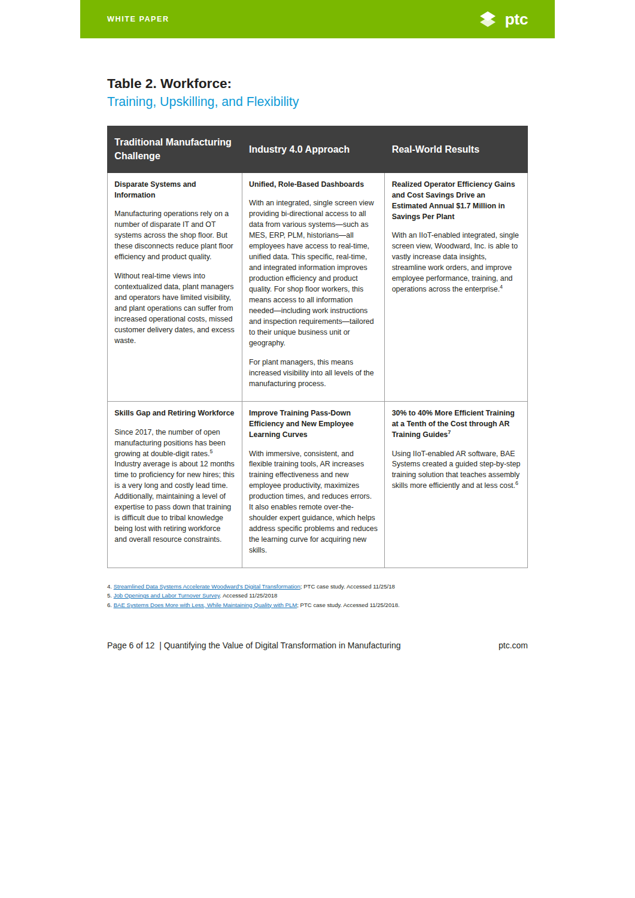White Paper
ptc
Table 2. Workforce: Training, Upskilling, and Flexibility
| Traditional Manufacturing Challenge | Industry 4.0 Approach | Real-World Results |
| --- | --- | --- |
| Disparate Systems and Information Manufacturing operations rely on a number of disparate IT and OT systems across the shop floor. But these disconnects reduce plant floor efficiency and product quality. Without real-time views into contextualized data, plant managers and operators have limited visibility, and plant operations can suffer from increased operational costs, missed customer delivery dates, and excess waste. | Unified, Role-Based Dashboards With an integrated, single screen view providing bi-directional access to all data from various systems—such as MES, ERP, PLM, historians—all employees have access to real-time, unified data. This specific, real-time, and integrated information improves production efficiency and product quality. For shop floor workers, this means access to all information needed—including work instructions and inspection requirements—tailored to their unique business unit or geography. For plant managers, this means increased visibility into all levels of the manufacturing process. | Realized Operator Efficiency Gains and Cost Savings Drive an Estimated Annual $1.7 Million in Savings Per Plant With an IIoT-enabled integrated, single screen view, Woodward, Inc. is able to vastly increase data insights, streamline work orders, and improve employee performance, training, and operations across the enterprise. 4 |
| Skills Gap and Retiring Workforce Since 2017, the number of open manufacturing positions has been growing at double-digit rates. 5 Industry average is about 12 months time to proficiency for new hires; this is a very long and costly lead time. Additionally, maintaining a level of expertise to pass down that training is difficult due to tribal knowledge being lost with retiring workforce and overall resource constraints. | Improve Training Pass-Down Efficiency and New Employee Learning Curves With immersive, consistent, and flexible training tools, AR increases training effectiveness and new employee productivity, maximizes production times, and reduces errors. It also enables remote over-the-shoulder expert guidance, which helps address specific problems and reduces the learning curve for acquiring new skills. | 30% to 40% More Efficient Training at a Tenth of the Cost through AR Training Guides 7 Using IIoT-enabled AR software, BAE Systems created a guided step-by-step training solution that teaches assembly skills more efficiently and at less cost. 6 |
4. Streamlined Data Systems Accelerate Woodward’s Digital Transformation; PTC case study. Accessed 11/25/18
5. Job Openings and Labor Turnover Survey. Accessed 11/25/2018
6. BAE Systems Does More with Less, While Maintaining Quality with PLM; PTC case study. Accessed 11/25/2018.
Page 6 of 12 | Quantifying the Value of Digital Transformation in Manufacturing
ptc.com